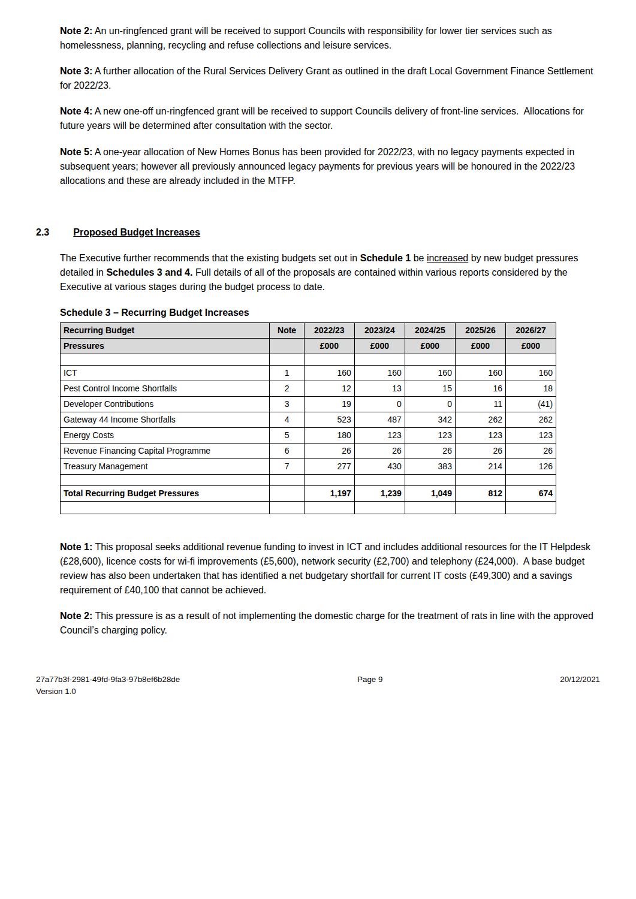Note 2: An un-ringfenced grant will be received to support Councils with responsibility for lower tier services such as homelessness, planning, recycling and refuse collections and leisure services.
Note 3: A further allocation of the Rural Services Delivery Grant as outlined in the draft Local Government Finance Settlement for 2022/23.
Note 4: A new one-off un-ringfenced grant will be received to support Councils delivery of front-line services. Allocations for future years will be determined after consultation with the sector.
Note 5: A one-year allocation of New Homes Bonus has been provided for 2022/23, with no legacy payments expected in subsequent years; however all previously announced legacy payments for previous years will be honoured in the 2022/23 allocations and these are already included in the MTFP.
2.3 Proposed Budget Increases
The Executive further recommends that the existing budgets set out in Schedule 1 be increased by new budget pressures detailed in Schedules 3 and 4. Full details of all of the proposals are contained within various reports considered by the Executive at various stages during the budget process to date.
Schedule 3 – Recurring Budget Increases
| Recurring Budget | Note | 2022/23 | 2023/24 | 2024/25 | 2025/26 | 2026/27 |
| --- | --- | --- | --- | --- | --- | --- |
| Pressures | | £000 | £000 | £000 | £000 | £000 |
| ICT | 1 | 160 | 160 | 160 | 160 | 160 |
| Pest Control Income Shortfalls | 2 | 12 | 13 | 15 | 16 | 18 |
| Developer Contributions | 3 | 19 | 0 | 0 | 11 | (41) |
| Gateway 44 Income Shortfalls | 4 | 523 | 487 | 342 | 262 | 262 |
| Energy Costs | 5 | 180 | 123 | 123 | 123 | 123 |
| Revenue Financing Capital Programme | 6 | 26 | 26 | 26 | 26 | 26 |
| Treasury Management | 7 | 277 | 430 | 383 | 214 | 126 |
| Total Recurring Budget Pressures | | 1,197 | 1,239 | 1,049 | 812 | 674 |
Note 1: This proposal seeks additional revenue funding to invest in ICT and includes additional resources for the IT Helpdesk (£28,600), licence costs for wi-fi improvements (£5,600), network security (£2,700) and telephony (£24,000). A base budget review has also been undertaken that has identified a net budgetary shortfall for current IT costs (£49,300) and a savings requirement of £40,100 that cannot be achieved.
Note 2: This pressure is as a result of not implementing the domestic charge for the treatment of rats in line with the approved Council’s charging policy.
27a77b3f-2981-49fd-9fa3-97b8ef6b28de
Version 1.0
Page 9
20/12/2021